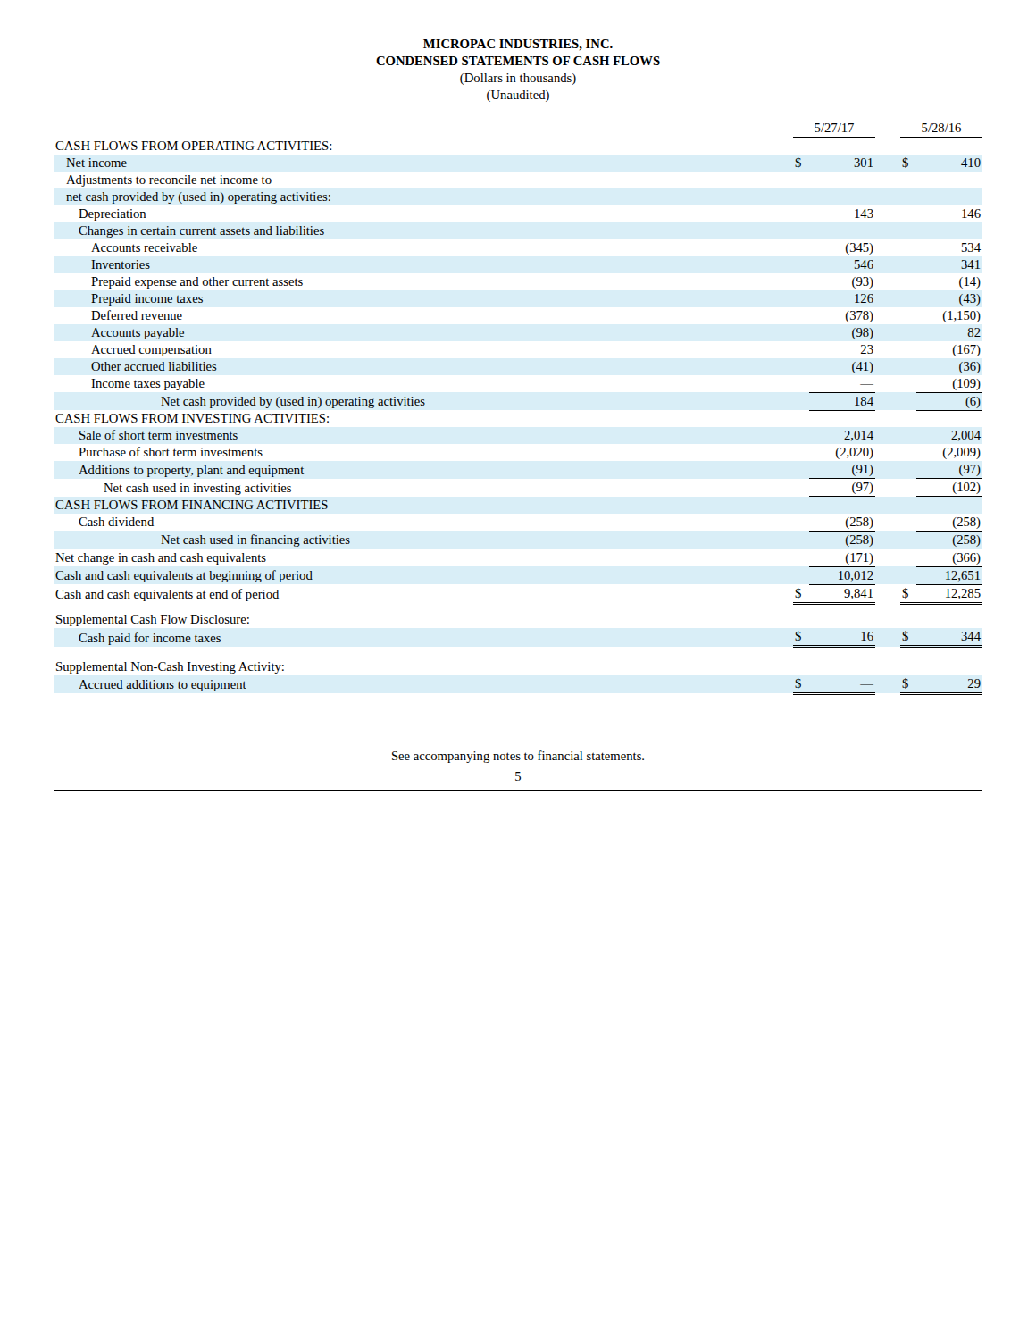MICROPAC INDUSTRIES, INC.
CONDENSED STATEMENTS OF CASH FLOWS
(Dollars in thousands)
(Unaudited)
| | 5/27/17 | | 5/28/16 |
| CASH FLOWS FROM OPERATING ACTIVITIES: | | | | | |
| Net income | $ | 301 | | $ | 410 |
| Adjustments to reconcile net income to | | | | | |
| net cash provided by (used in) operating activities: | | | | | |
| Depreciation | | 143 | | | 146 |
| Changes in certain current assets and liabilities | | | | | |
| Accounts receivable | | (345) | | | 534 |
| Inventories | | 546 | | | 341 |
| Prepaid expense and other current assets | | (93) | | | (14) |
| Prepaid income taxes | | 126 | | | (43) |
| Deferred revenue | | (378) | | | (1,150) |
| Accounts payable | | (98) | | | 82 |
| Accrued compensation | | 23 | | | (167) |
| Other accrued liabilities | | (41) | | | (36) |
| Income taxes payable | | — | | | (109) |
| Net cash provided by (used in) operating activities | | 184 | | | (6) |
| CASH FLOWS FROM INVESTING ACTIVITIES: | | | | | |
| Sale of short term investments | | 2,014 | | | 2,004 |
| Purchase of short term investments | | (2,020) | | | (2,009) |
| Additions to property, plant and equipment | | (91) | | | (97) |
| Net cash used in investing activities | | (97) | | | (102) |
| CASH FLOWS FROM FINANCING ACTIVITIES | | | | | |
| Cash dividend | | (258) | | | (258) |
| Net cash used in financing activities | | (258) | | | (258) |
| Net change in cash and cash equivalents | | (171) | | | (366) |
| Cash and cash equivalents at beginning of period | | 10,012 | | | 12,651 |
| Cash and cash equivalents at end of period | $ | 9,841 | | $ | 12,285 |
| Supplemental Cash Flow Disclosure: | | | | | |
| Cash paid for income taxes | $ | 16 | | $ | 344 |
| Supplemental Non-Cash Investing Activity: | | | | | |
| Accrued additions to equipment | $ | — | | $ | 29 |
See accompanying notes to financial statements.
5